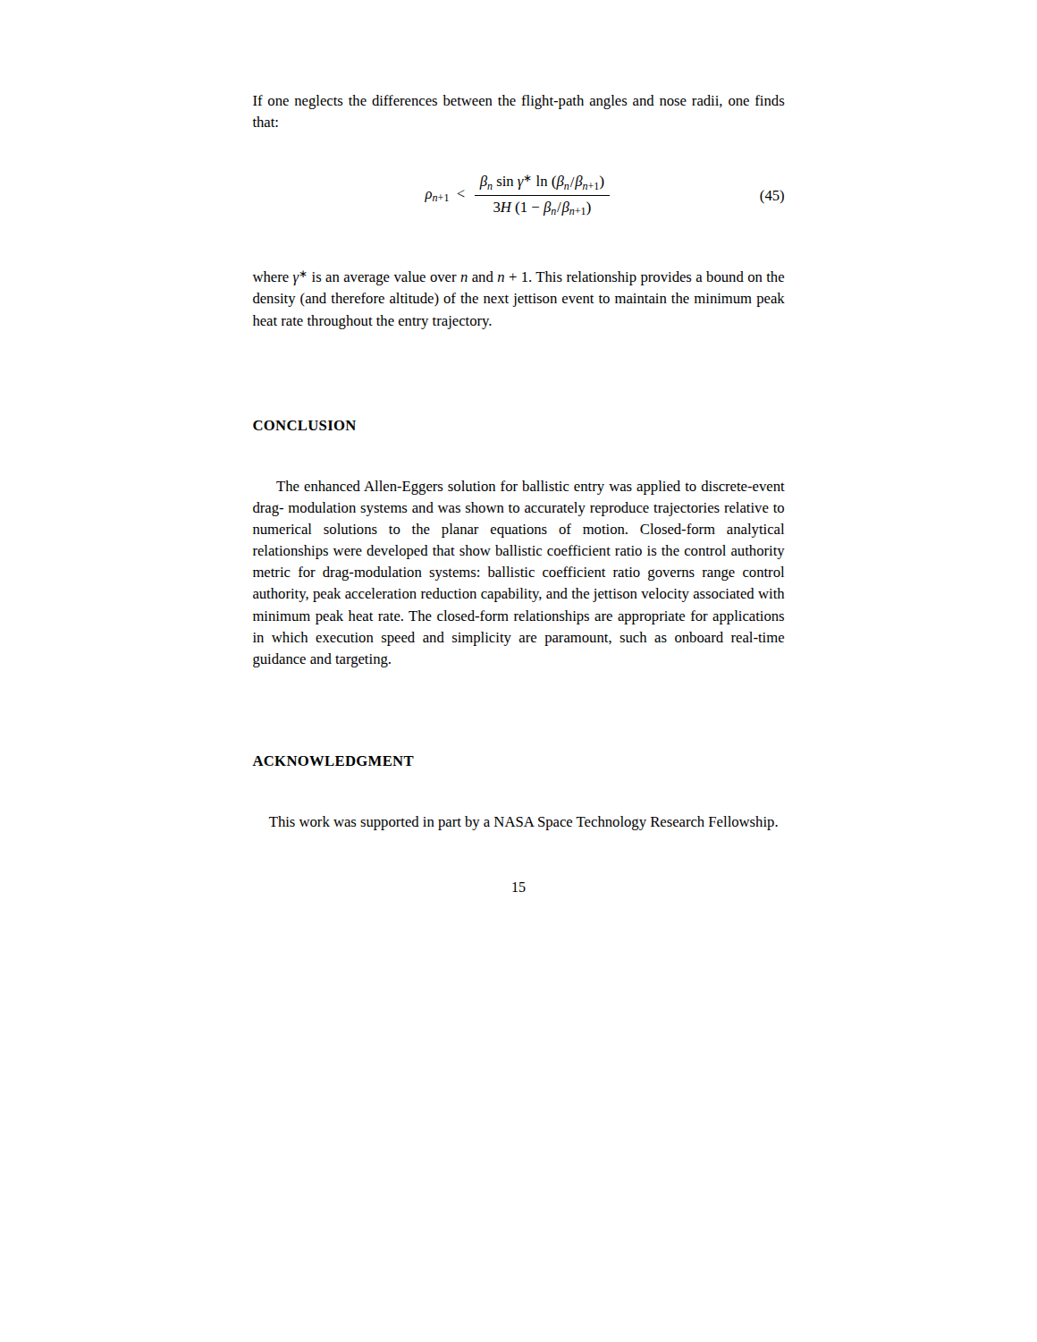If one neglects the differences between the flight-path angles and nose radii, one finds that:
ρn+1 < βn sin γ∗ ln (βn/βn+1) 3H (1 − βn/βn+1)
(45)
where γ∗ is an average value over n and n + 1. This relationship provides a bound on the density (and therefore altitude) of the next jettison event to maintain the minimum peak heat rate throughout the entry trajectory.
CONCLUSION
The enhanced Allen-Eggers solution for ballistic entry was applied to discrete-event drag- modulation systems and was shown to accurately reproduce trajectories relative to numerical solutions to the planar equations of motion. Closed-form analytical relationships were developed that show ballistic coefficient ratio is the control authority metric for drag-modulation systems: ballistic coefficient ratio governs range control authority, peak acceleration reduction capability, and the jettison velocity associated with minimum peak heat rate. The closed-form relationships are appropriate for applications in which execution speed and simplicity are paramount, such as onboard real-time guidance and targeting.
ACKNOWLEDGMENT
This work was supported in part by a NASA Space Technology Research Fellowship.
15